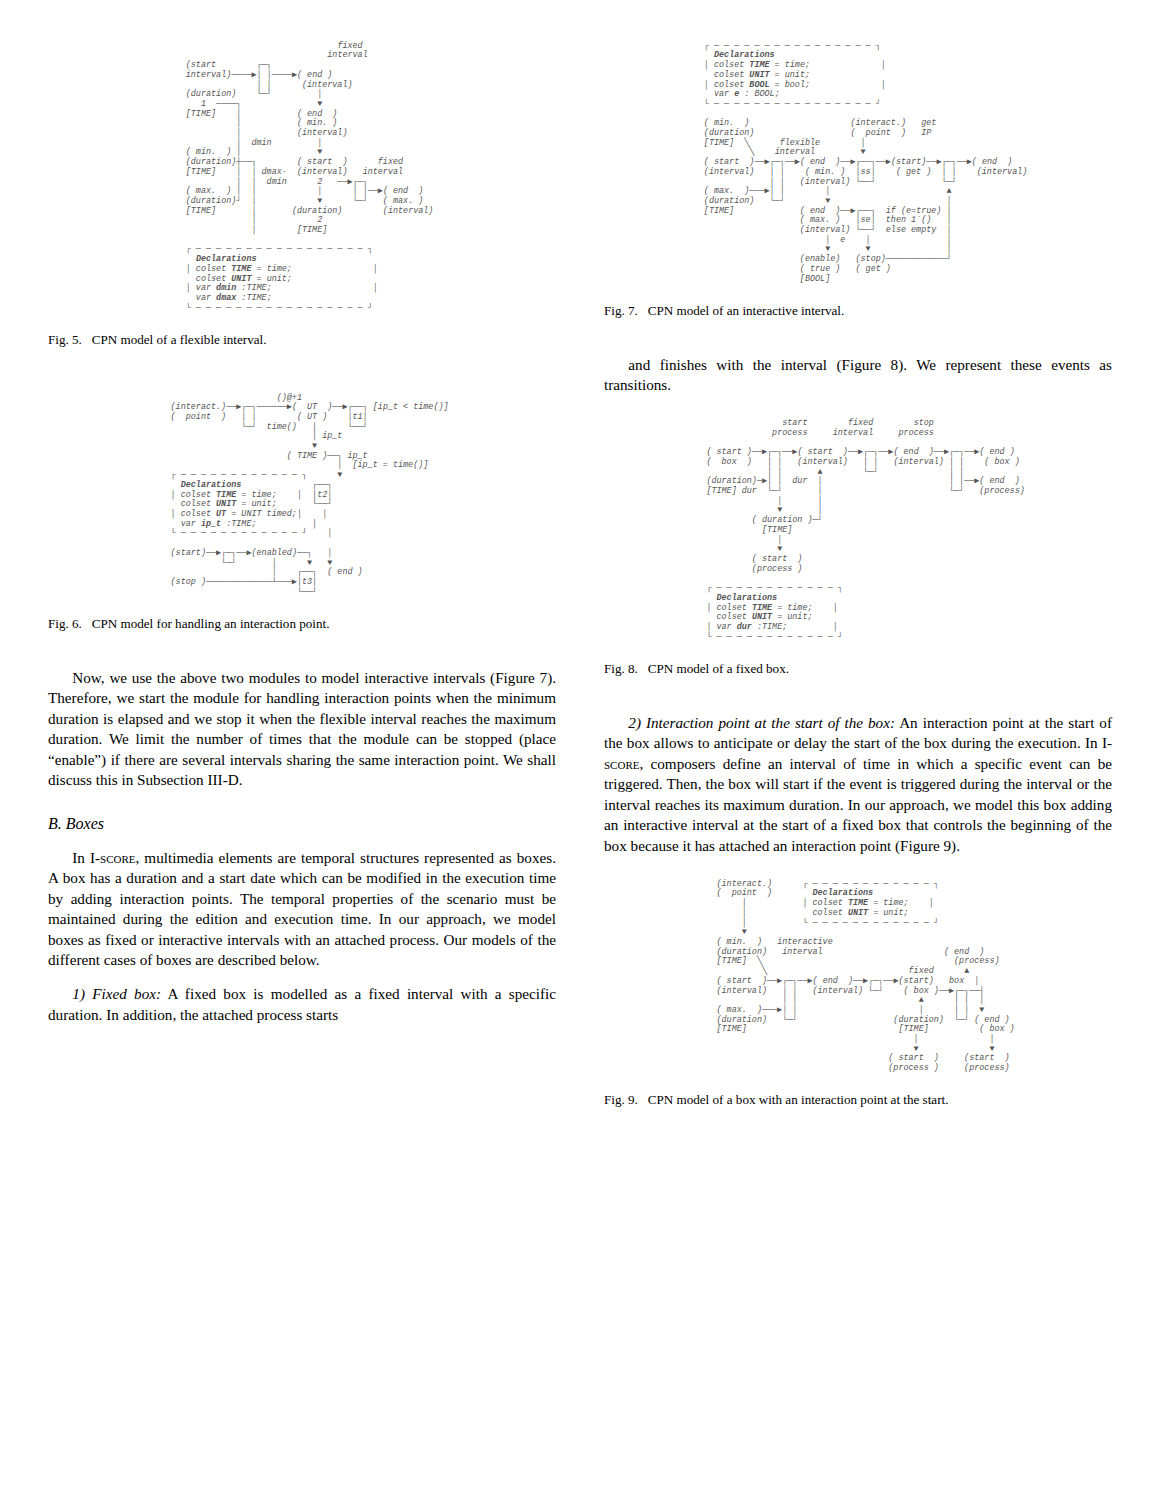fixed interval (start ┌─┐ interval)────▶│ │────▶( end ) │ │ (interval) (duration) └─┘ │ 1 ────┐ ▼ [TIME] │ ( end ) │ ( min. ) │ (interval) │ dmin │ ( min. ) │ ▼ (duration)┼──┐ ( start ) fixed [TIME] │ │ dmax- (interval) interval │ │ dmin 2 ──▶┌─┐ ( max. ) │ │ │ │ │──▶( end ) (duration)┘ │ ▼ └─┘ ( max. ) [TIME] │ (duration) (interval) │ 2 │ [TIME] ┌ ─ ─ ─ ─ ─ ─ ─ ─ ─ ─ ─ ─ ─ ─ ─ ─ ─ ┐ Declarations │ colset TIME = time; │ colset UNIT = unit; │ var dmin :TIME; │ var dmax :TIME; └ ─ ─ ─ ─ ─ ─ ─ ─ ─ ─ ─ ─ ─ ─ ─ ─ ─ ┘
Fig. 5. CPN model of a flexible interval.
()@+1 (interact.)──▶┌─┐──────▶( UT )──▶┌──┐ [ip_t < time()] ( point ) │ │ ( UT ) │t1│ └─┘ time() │ └──┘ │ ip_t ▼ ( TIME )──┐ ip_t │ [ip_t = time()] ┌ ─ ─ ─ ─ ─ ─ ─ ─ ─ ─ ─ ─ ┐ ▼ Declarations ┌──┐ │ colset TIME = time; │ │t2│ colset UNIT = unit; └──┘ │ colset UT = UNIT timed;│ │ var ip_t :TIME; │ └ ─ ─ ─ ─ ─ ─ ─ ─ ─ ─ ─ ─ ┘ │ (start)──▶┌─┐──▶(enabled)──┐ │ └─┘ │ ▼ ▼ │ ┌──┐ ( end ) (stop )─────────────┴───▶│t3│ └──┘
Fig. 6. CPN model for handling an interaction point.
Now, we use the above two modules to model interactive intervals (Figure 7). Therefore, we start the module for handling interaction points when the minimum duration is elapsed and we stop it when the flexible interval reaches the maximum duration. We limit the number of times that the module can be stopped (place “enable”) if there are several intervals sharing the same interaction point. We shall discuss this in Subsection III-D.
B. Boxes
In I-score, multimedia elements are temporal structures represented as boxes. A box has a duration and a start date which can be modified in the execution time by adding interaction points. The temporal properties of the scenario must be maintained during the edition and execution time. In our approach, we model boxes as fixed or interactive intervals with an attached process. Our models of the different cases of boxes are described below.
1) Fixed box: A fixed box is modelled as a fixed interval with a specific duration. In addition, the attached process starts
┌ ─ ─ ─ ─ ─ ─ ─ ─ ─ ─ ─ ─ ─ ─ ─ ─ ┐ Declarations │ colset TIME = time; │ colset UNIT = unit; │ colset BOOL = bool; │ var e : BOOL; └ ─ ─ ─ ─ ─ ─ ─ ─ ─ ─ ─ ─ ─ ─ ─ ─ ┘ ( min. ) (interact.) get (duration) ( point ) IP [TIME] ╲ flexible │ ╲ interval ▼ ( start )──▶┌─┐──▶( end )──▶┌──┐──▶(start)──▶┌─┐──▶( end ) (interval) │ │ ( min. ) │ss│ ( get ) │ │ (interval) │ │ (interval) └──┘ └─┘ ( max. )───▶│ │ │ ▲ (duration) └─┘ ▼ │ [TIME] ( end )──▶┌──┐ if (e=true) │ ( max. ) │se│ then 1`() │ (interval) └──┘ else empty │ │ e │ │ ▼ ▼ │ (enable) (stop)────────────┘ ( true ) ( get ) [BOOL]
Fig. 7. CPN model of an interactive interval.
and finishes with the interval (Figure 8). We represent these events as transitions.
start fixed stop process interval process ( start )──▶┌─┐──▶( start )──▶┌─┐──▶( end )──▶┌─┐──▶( end ) ( box ) │ │ (interval) │ │ (interval) │ │ ( box ) │ │ ▲ └─┘ │ │ (duration)─▶│ │ dur │ │ │──▶( end ) [TIME] dur └─┘ │ └─┘ (process) │ │ ▼ │ ( duration )─┘ [TIME] │ ▼ ( start ) (process ) ┌ ─ ─ ─ ─ ─ ─ ─ ─ ─ ─ ─ ─ ┐ Declarations │ colset TIME = time; │ colset UNIT = unit; │ var dur :TIME; │ └ ─ ─ ─ ─ ─ ─ ─ ─ ─ ─ ─ ─ ┘
Fig. 8. CPN model of a fixed box.
2) Interaction point at the start of the box: An interaction point at the start of the box allows to anticipate or delay the start of the box during the execution. In I-score, composers define an interval of time in which a specific event can be triggered. Then, the box will start if the event is triggered during the interval or the interval reaches its maximum duration. In our approach, we model this box adding an interactive interval at the start of a fixed box that controls the beginning of the box because it has attached an interaction point (Figure 9).
(interact.) ┌ ─ ─ ─ ─ ─ ─ ─ ─ ─ ─ ─ ─ ┐ ( point ) Declarations │ │ colset TIME = time; │ │ colset UNIT = unit; │ └ ─ ─ ─ ─ ─ ─ ─ ─ ─ ─ ─ ─ ┘ ▼ ( min. ) interactive (duration) interval ( end ) [TIME] ╲ (process) ╲ fixed ▲ ( start )──▶┌─┐──▶( end )──▶┌─┐──▶(start) box │ (interval) │ │ (interval) └─┘ ( box )──▶┌─┐──┤ │ │ ▲ │ │ │ ( max. )───▶│ │ │ │ │ ▼ (duration) └─┘ (duration) └─┘ ( end ) [TIME] [TIME] ( box ) │ │ ▼ ▼ ( start ) (start ) (process ) (process)
Fig. 9. CPN model of a box with an interaction point at the start.